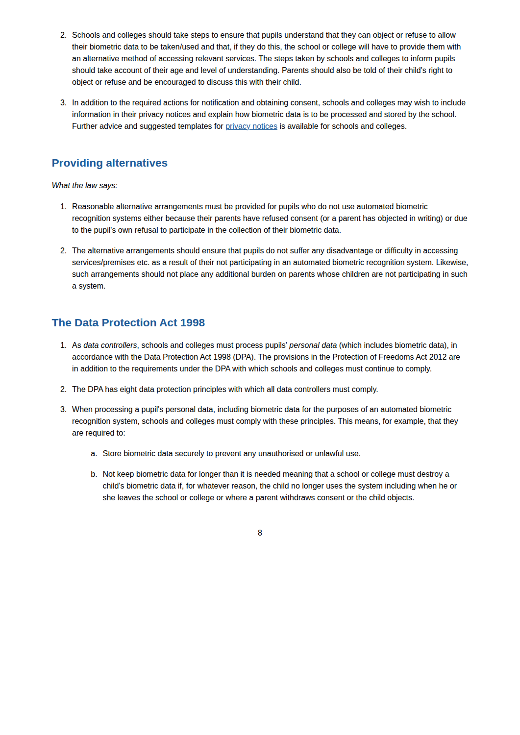Schools and colleges should take steps to ensure that pupils understand that they can object or refuse to allow their biometric data to be taken/used and that, if they do this, the school or college will have to provide them with an alternative method of accessing relevant services. The steps taken by schools and colleges to inform pupils should take account of their age and level of understanding. Parents should also be told of their child's right to object or refuse and be encouraged to discuss this with their child.
In addition to the required actions for notification and obtaining consent, schools and colleges may wish to include information in their privacy notices and explain how biometric data is to be processed and stored by the school. Further advice and suggested templates for privacy notices is available for schools and colleges.
Providing alternatives
What the law says:
Reasonable alternative arrangements must be provided for pupils who do not use automated biometric recognition systems either because their parents have refused consent (or a parent has objected in writing) or due to the pupil's own refusal to participate in the collection of their biometric data.
The alternative arrangements should ensure that pupils do not suffer any disadvantage or difficulty in accessing services/premises etc. as a result of their not participating in an automated biometric recognition system. Likewise, such arrangements should not place any additional burden on parents whose children are not participating in such a system.
The Data Protection Act 1998
As data controllers, schools and colleges must process pupils' personal data (which includes biometric data), in accordance with the Data Protection Act 1998 (DPA). The provisions in the Protection of Freedoms Act 2012 are in addition to the requirements under the DPA with which schools and colleges must continue to comply.
The DPA has eight data protection principles with which all data controllers must comply.
When processing a pupil's personal data, including biometric data for the purposes of an automated biometric recognition system, schools and colleges must comply with these principles. This means, for example, that they are required to:
Store biometric data securely to prevent any unauthorised or unlawful use.
Not keep biometric data for longer than it is needed meaning that a school or college must destroy a child's biometric data if, for whatever reason, the child no longer uses the system including when he or she leaves the school or college or where a parent withdraws consent or the child objects.
8